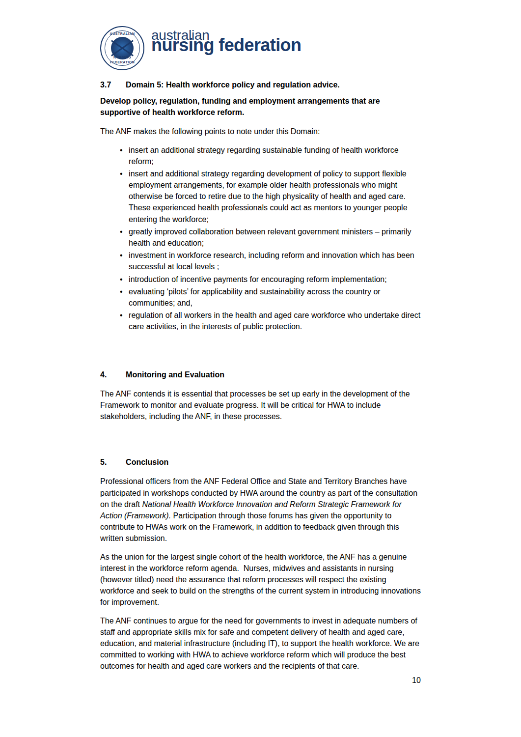Australian
Nursing Federation
australian
nursing federation
3.7 Domain 5: Health workforce policy and regulation advice.
Develop policy, regulation, funding and employment arrangements that are supportive of health workforce reform.
The ANF makes the following points to note under this Domain:
insert an additional strategy regarding sustainable funding of health workforce reform;
insert and additional strategy regarding development of policy to support flexible employment arrangements, for example older health professionals who might otherwise be forced to retire due to the high physicality of health and aged care. These experienced health professionals could act as mentors to younger people entering the workforce;
greatly improved collaboration between relevant government ministers – primarily health and education;
investment in workforce research, including reform and innovation which has been successful at local levels ;
introduction of incentive payments for encouraging reform implementation;
evaluating ‘pilots’ for applicability and sustainability across the country or communities; and,
regulation of all workers in the health and aged care workforce who undertake direct care activities, in the interests of public protection.
4. Monitoring and Evaluation
The ANF contends it is essential that processes be set up early in the development of the Framework to monitor and evaluate progress. It will be critical for HWA to include stakeholders, including the ANF, in these processes.
5. Conclusion
Professional officers from the ANF Federal Office and State and Territory Branches have participated in workshops conducted by HWA around the country as part of the consultation on the draft National Health Workforce Innovation and Reform Strategic Framework for Action (Framework). Participation through those forums has given the opportunity to contribute to HWAs work on the Framework, in addition to feedback given through this written submission.
As the union for the largest single cohort of the health workforce, the ANF has a genuine interest in the workforce reform agenda. Nurses, midwives and assistants in nursing (however titled) need the assurance that reform processes will respect the existing workforce and seek to build on the strengths of the current system in introducing innovations for improvement.
The ANF continues to argue for the need for governments to invest in adequate numbers of staff and appropriate skills mix for safe and competent delivery of health and aged care, education, and material infrastructure (including IT), to support the health workforce. We are committed to working with HWA to achieve workforce reform which will produce the best outcomes for health and aged care workers and the recipients of that care.
10